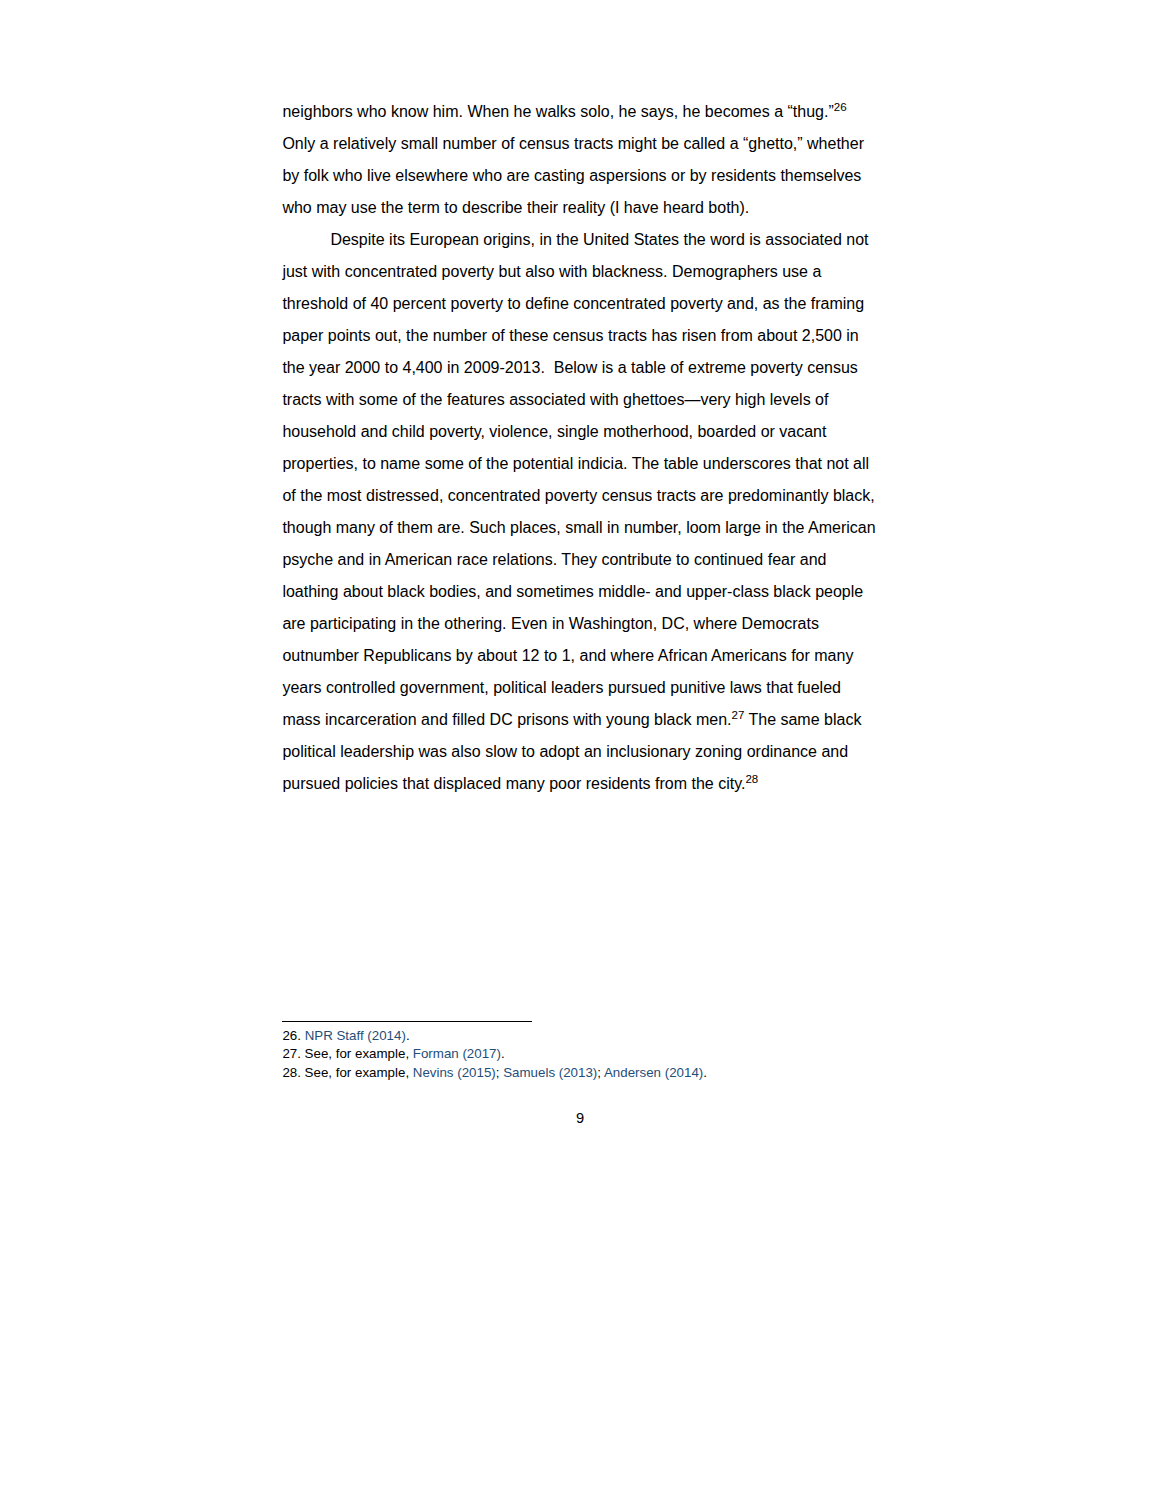neighbors who know him. When he walks solo, he says, he becomes a “thug.”26 Only a relatively small number of census tracts might be called a “ghetto,” whether by folk who live elsewhere who are casting aspersions or by residents themselves who may use the term to describe their reality (I have heard both).
Despite its European origins, in the United States the word is associated not just with concentrated poverty but also with blackness. Demographers use a threshold of 40 percent poverty to define concentrated poverty and, as the framing paper points out, the number of these census tracts has risen from about 2,500 in the year 2000 to 4,400 in 2009-2013. Below is a table of extreme poverty census tracts with some of the features associated with ghettoes—very high levels of household and child poverty, violence, single motherhood, boarded or vacant properties, to name some of the potential indicia. The table underscores that not all of the most distressed, concentrated poverty census tracts are predominantly black, though many of them are. Such places, small in number, loom large in the American psyche and in American race relations. They contribute to continued fear and loathing about black bodies, and sometimes middle- and upper-class black people are participating in the othering. Even in Washington, DC, where Democrats outnumber Republicans by about 12 to 1, and where African Americans for many years controlled government, political leaders pursued punitive laws that fueled mass incarceration and filled DC prisons with young black men.27 The same black political leadership was also slow to adopt an inclusionary zoning ordinance and pursued policies that displaced many poor residents from the city.28
26. NPR Staff (2014).
27. See, for example, Forman (2017).
28. See, for example, Nevins (2015); Samuels (2013); Andersen (2014).
9